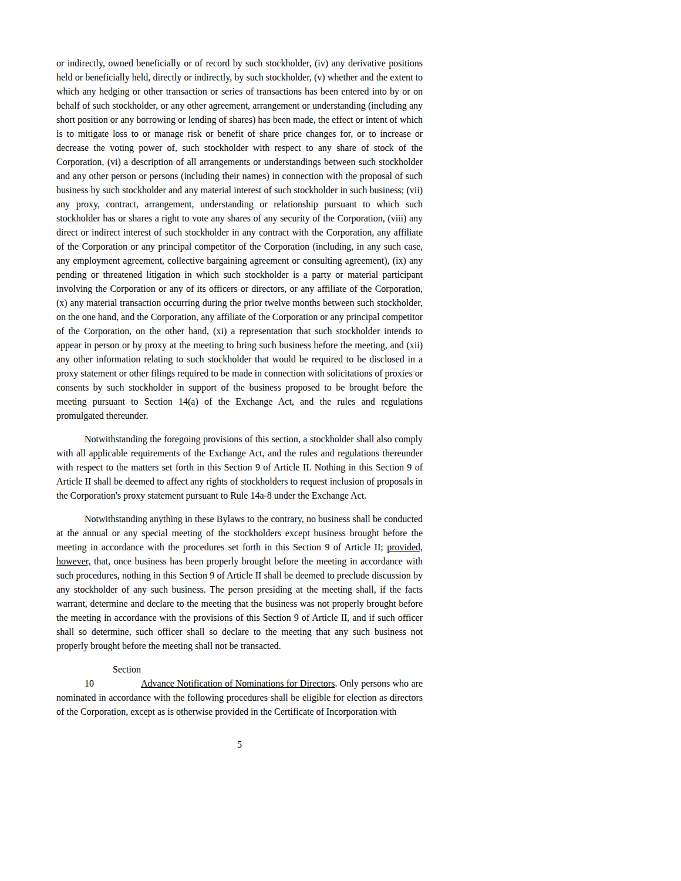or indirectly, owned beneficially or of record by such stockholder, (iv) any derivative positions held or beneficially held, directly or indirectly, by such stockholder, (v) whether and the extent to which any hedging or other transaction or series of transactions has been entered into by or on behalf of such stockholder, or any other agreement, arrangement or understanding (including any short position or any borrowing or lending of shares) has been made, the effect or intent of which is to mitigate loss to or manage risk or benefit of share price changes for, or to increase or decrease the voting power of, such stockholder with respect to any share of stock of the Corporation, (vi) a description of all arrangements or understandings between such stockholder and any other person or persons (including their names) in connection with the proposal of such business by such stockholder and any material interest of such stockholder in such business; (vii) any proxy, contract, arrangement, understanding or relationship pursuant to which such stockholder has or shares a right to vote any shares of any security of the Corporation, (viii) any direct or indirect interest of such stockholder in any contract with the Corporation, any affiliate of the Corporation or any principal competitor of the Corporation (including, in any such case, any employment agreement, collective bargaining agreement or consulting agreement), (ix) any pending or threatened litigation in which such stockholder is a party or material participant involving the Corporation or any of its officers or directors, or any affiliate of the Corporation, (x) any material transaction occurring during the prior twelve months between such stockholder, on the one hand, and the Corporation, any affiliate of the Corporation or any principal competitor of the Corporation, on the other hand, (xi) a representation that such stockholder intends to appear in person or by proxy at the meeting to bring such business before the meeting, and (xii) any other information relating to such stockholder that would be required to be disclosed in a proxy statement or other filings required to be made in connection with solicitations of proxies or consents by such stockholder in support of the business proposed to be brought before the meeting pursuant to Section 14(a) of the Exchange Act, and the rules and regulations promulgated thereunder.
Notwithstanding the foregoing provisions of this section, a stockholder shall also comply with all applicable requirements of the Exchange Act, and the rules and regulations thereunder with respect to the matters set forth in this Section 9 of Article II. Nothing in this Section 9 of Article II shall be deemed to affect any rights of stockholders to request inclusion of proposals in the Corporation's proxy statement pursuant to Rule 14a-8 under the Exchange Act.
Notwithstanding anything in these Bylaws to the contrary, no business shall be conducted at the annual or any special meeting of the stockholders except business brought before the meeting in accordance with the procedures set forth in this Section 9 of Article II; provided, however, that, once business has been properly brought before the meeting in accordance with such procedures, nothing in this Section 9 of Article II shall be deemed to preclude discussion by any stockholder of any such business. The person presiding at the meeting shall, if the facts warrant, determine and declare to the meeting that the business was not properly brought before the meeting in accordance with the provisions of this Section 9 of Article II, and if such officer shall so determine, such officer shall so declare to the meeting that any such business not properly brought before the meeting shall not be transacted.
Section 10 Advance Notification of Nominations for Directors. Only persons who are nominated in accordance with the following procedures shall be eligible for election as directors of the Corporation, except as is otherwise provided in the Certificate of Incorporation with
5